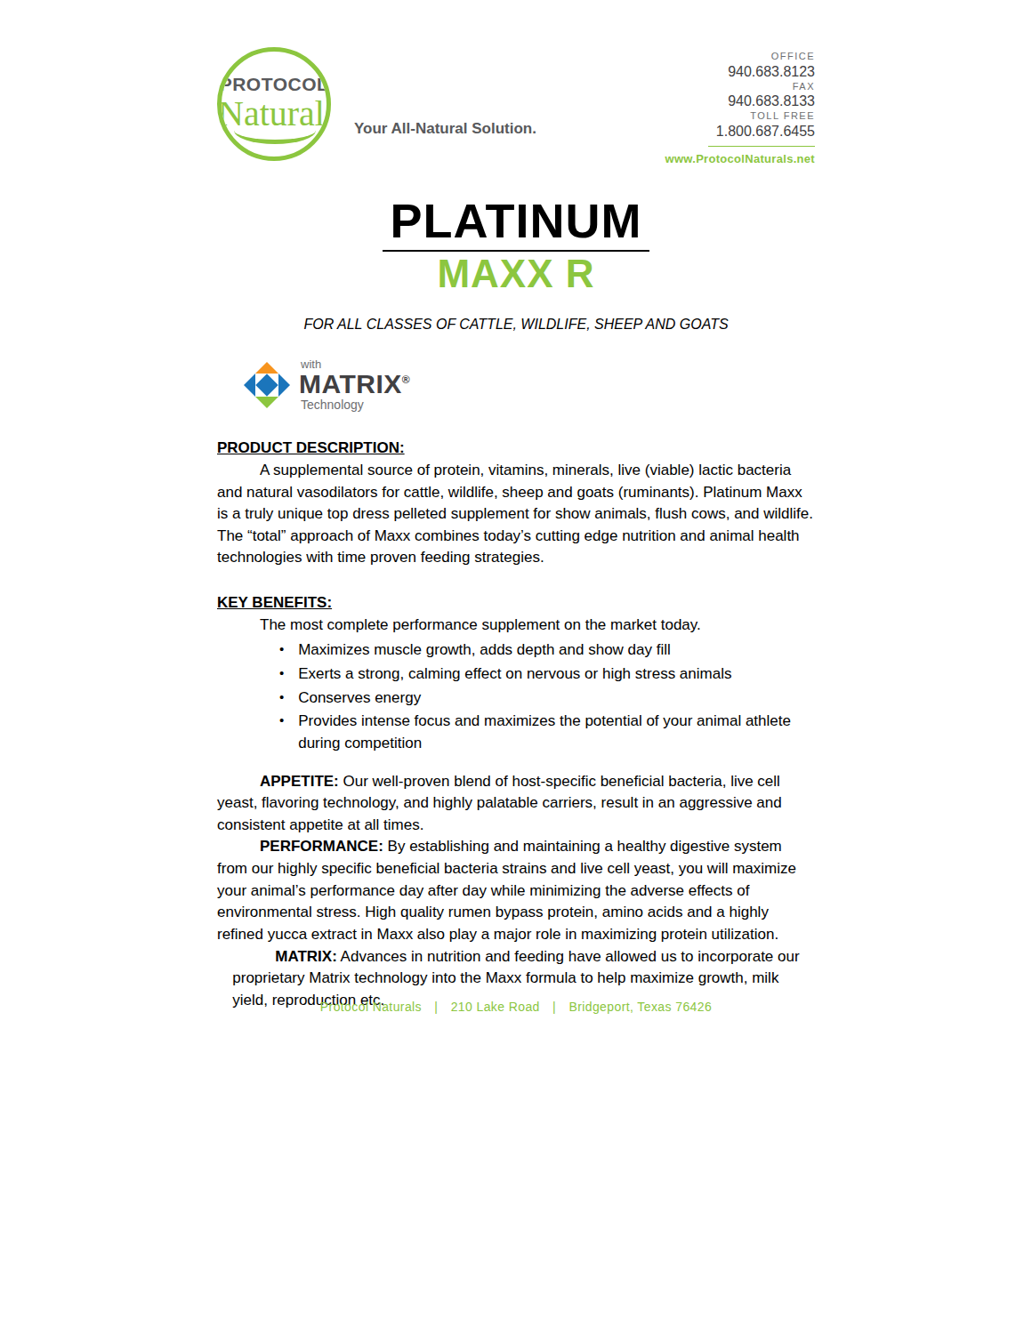PROTOCOL
Naturals
Your All-Natural Solution.
OFFICE
940.683.8123
FAX
940.683.8133
TOLL FREE
1.800.687.6455
www.ProtocolNaturals.net
PLATINUM
MAXX R
FOR ALL CLASSES OF CATTLE, WILDLIFE, SHEEP AND GOATS
with MATRIX® Technology
PRODUCT DESCRIPTION:
A supplemental source of protein, vitamins, minerals, live (viable) lactic bacteria and natural vasodilators for cattle, wildlife, sheep and goats (ruminants). Platinum Maxx is a truly unique top dress pelleted supplement for show animals, flush cows, and wildlife. The “total” approach of Maxx combines today’s cutting edge nutrition and animal health technologies with time proven feeding strategies.
KEY BENEFITS:
The most complete performance supplement on the market today.
Maximizes muscle growth, adds depth and show day fill
Exerts a strong, calming effect on nervous or high stress animals
Conserves energy
Provides intense focus and maximizes the potential of your animal athlete during competition
APPETITE: Our well-proven blend of host-specific beneficial bacteria, live cell yeast, flavoring technology, and highly palatable carriers, result in an aggressive and consistent appetite at all times.
PERFORMANCE: By establishing and maintaining a healthy digestive system from our highly specific beneficial bacteria strains and live cell yeast, you will maximize your animal’s performance day after day while minimizing the adverse effects of environmental stress. High quality rumen bypass protein, amino acids and a highly refined yucca extract in Maxx also play a major role in maximizing protein utilization.
MATRIX: Advances in nutrition and feeding have allowed us to incorporate our proprietary Matrix technology into the Maxx formula to help maximize growth, milk yield, reproduction etc.
Protocol Naturals | 210 Lake Road | Bridgeport, Texas 76426